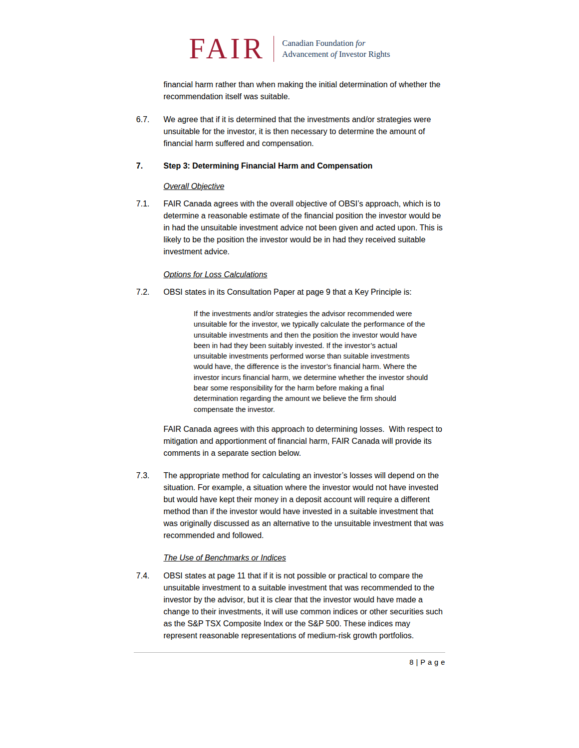FAIR
Canadian Foundation for
Advancement of Investor Rights
financial harm rather than when making the initial determination of whether the recommendation itself was suitable.
6.7.
We agree that if it is determined that the investments and/or strategies were unsuitable for the investor, it is then necessary to determine the amount of financial harm suffered and compensation.
7.
Step 3: Determining Financial Harm and Compensation
Overall Objective
7.1.
FAIR Canada agrees with the overall objective of OBSI’s approach, which is to determine a reasonable estimate of the financial position the investor would be in had the unsuitable investment advice not been given and acted upon. This is likely to be the position the investor would be in had they received suitable investment advice.
Options for Loss Calculations
7.2.
OBSI states in its Consultation Paper at page 9 that a Key Principle is:
If the investments and/or strategies the advisor recommended were unsuitable for the investor, we typically calculate the performance of the unsuitable investments and then the position the investor would have been in had they been suitably invested. If the investor’s actual unsuitable investments performed worse than suitable investments would have, the difference is the investor’s financial harm. Where the investor incurs financial harm, we determine whether the investor should bear some responsibility for the harm before making a final determination regarding the amount we believe the firm should compensate the investor.
FAIR Canada agrees with this approach to determining losses. With respect to mitigation and apportionment of financial harm, FAIR Canada will provide its comments in a separate section below.
7.3.
The appropriate method for calculating an investor’s losses will depend on the situation. For example, a situation where the investor would not have invested but would have kept their money in a deposit account will require a different method than if the investor would have invested in a suitable investment that was originally discussed as an alternative to the unsuitable investment that was recommended and followed.
The Use of Benchmarks or Indices
7.4.
OBSI states at page 11 that if it is not possible or practical to compare the unsuitable investment to a suitable investment that was recommended to the investor by the advisor, but it is clear that the investor would have made a change to their investments, it will use common indices or other securities such as the S&P TSX Composite Index or the S&P 500. These indices may represent reasonable representations of medium-risk growth portfolios.
8 | P a g e